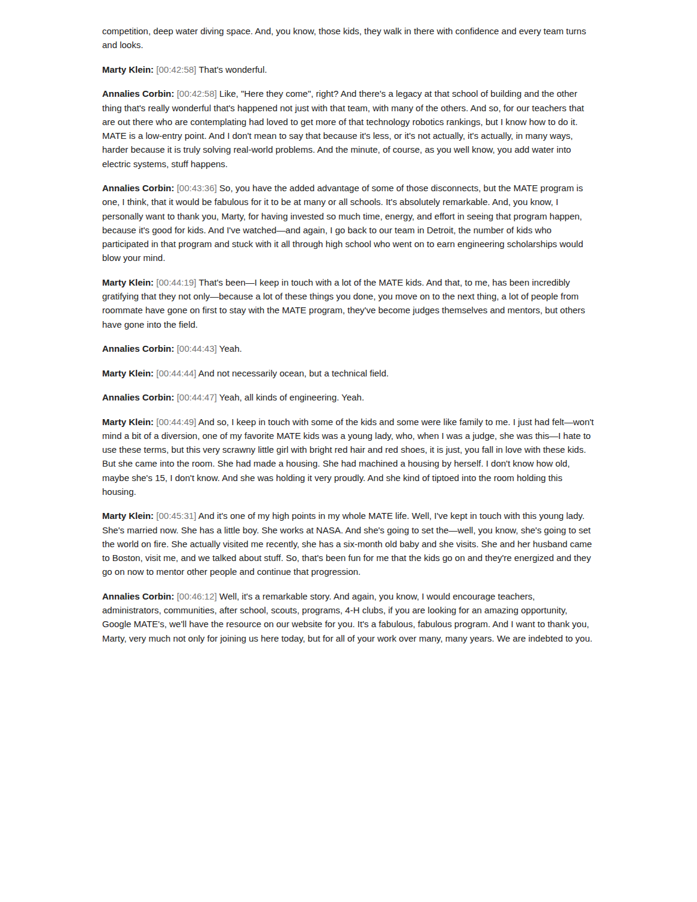competition, deep water diving space. And, you know, those kids, they walk in there with confidence and every team turns and looks.
Marty Klein: [00:42:58] That's wonderful.
Annalies Corbin: [00:42:58] Like, "Here they come", right? And there's a legacy at that school of building and the other thing that's really wonderful that's happened not just with that team, with many of the others. And so, for our teachers that are out there who are contemplating had loved to get more of that technology robotics rankings, but I know how to do it. MATE is a low-entry point. And I don't mean to say that because it's less, or it's not actually, it's actually, in many ways, harder because it is truly solving real-world problems. And the minute, of course, as you well know, you add water into electric systems, stuff happens.
Annalies Corbin: [00:43:36] So, you have the added advantage of some of those disconnects, but the MATE program is one, I think, that it would be fabulous for it to be at many or all schools. It's absolutely remarkable. And, you know, I personally want to thank you, Marty, for having invested so much time, energy, and effort in seeing that program happen, because it's good for kids. And I've watched—and again, I go back to our team in Detroit, the number of kids who participated in that program and stuck with it all through high school who went on to earn engineering scholarships would blow your mind.
Marty Klein: [00:44:19] That's been—I keep in touch with a lot of the MATE kids. And that, to me, has been incredibly gratifying that they not only—because a lot of these things you done, you move on to the next thing, a lot of people from roommate have gone on first to stay with the MATE program, they've become judges themselves and mentors, but others have gone into the field.
Annalies Corbin: [00:44:43] Yeah.
Marty Klein: [00:44:44] And not necessarily ocean, but a technical field.
Annalies Corbin: [00:44:47] Yeah, all kinds of engineering. Yeah.
Marty Klein: [00:44:49] And so, I keep in touch with some of the kids and some were like family to me. I just had felt—won't mind a bit of a diversion, one of my favorite MATE kids was a young lady, who, when I was a judge, she was this—I hate to use these terms, but this very scrawny little girl with bright red hair and red shoes, it is just, you fall in love with these kids. But she came into the room. She had made a housing. She had machined a housing by herself. I don't know how old, maybe she's 15, I don't know. And she was holding it very proudly. And she kind of tiptoed into the room holding this housing.
Marty Klein: [00:45:31] And it's one of my high points in my whole MATE life. Well, I've kept in touch with this young lady. She's married now. She has a little boy. She works at NASA. And she's going to set the—well, you know, she's going to set the world on fire. She actually visited me recently, she has a six-month old baby and she visits. She and her husband came to Boston, visit me, and we talked about stuff. So, that's been fun for me that the kids go on and they're energized and they go on now to mentor other people and continue that progression.
Annalies Corbin: [00:46:12] Well, it's a remarkable story. And again, you know, I would encourage teachers, administrators, communities, after school, scouts, programs, 4-H clubs, if you are looking for an amazing opportunity, Google MATE's, we'll have the resource on our website for you. It's a fabulous, fabulous program. And I want to thank you, Marty, very much not only for joining us here today, but for all of your work over many, many years. We are indebted to you.